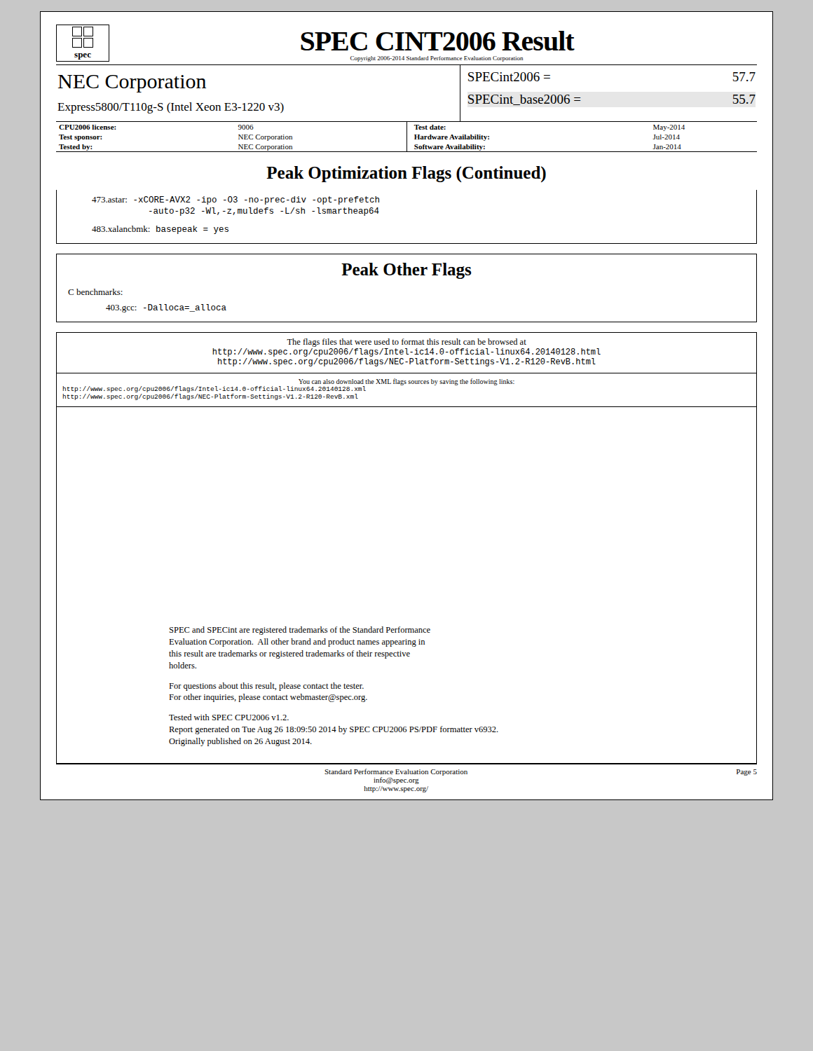spec
SPEC CINT2006 Result
Copyright 2006-2014 Standard Performance Evaluation Corporation
NEC Corporation
Express5800/T110g-S (Intel Xeon E3-1220 v3)
SPECint2006 =57.7
SPECint_base2006 =55.7
| CPU2006 license: | 9006 | Test date: | May-2014 |
| Test sponsor: | NEC Corporation | Hardware Availability: | Jul-2014 |
| Tested by: | NEC Corporation | Software Availability: | Jan-2014 |
Peak Optimization Flags (Continued)
473.astar: -xCORE-AVX2 -ipo -O3 -no-prec-div -opt-prefetch
-auto-p32 -Wl,-z,muldefs -L/sh -lsmartheap64
483.xalancbmk: basepeak = yes
Peak Other Flags
C benchmarks:
403.gcc: -Dalloca=_alloca
The flags files that were used to format this result can be browsed at
http://www.spec.org/cpu2006/flags/Intel-ic14.0-official-linux64.20140128.html
http://www.spec.org/cpu2006/flags/NEC-Platform-Settings-V1.2-R120-RevB.html
You can also download the XML flags sources by saving the following links:
http://www.spec.org/cpu2006/flags/Intel-ic14.0-official-linux64.20140128.xml
http://www.spec.org/cpu2006/flags/NEC-Platform-Settings-V1.2-R120-RevB.xml
SPEC and SPECint are registered trademarks of the Standard Performance
Evaluation Corporation. All other brand and product names appearing in
this result are trademarks or registered trademarks of their respective
holders.
For questions about this result, please contact the tester.
For other inquiries, please contact webmaster@spec.org.
Tested with SPEC CPU2006 v1.2.
Report generated on Tue Aug 26 18:09:50 2014 by SPEC CPU2006 PS/PDF formatter v6932.
Originally published on 26 August 2014.
Standard Performance Evaluation Corporation
info@spec.org
http://www.spec.org/
Page 5